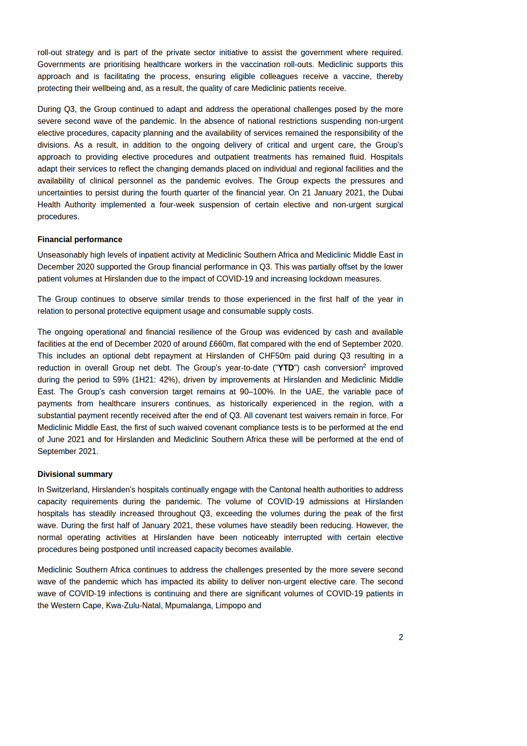roll-out strategy and is part of the private sector initiative to assist the government where required. Governments are prioritising healthcare workers in the vaccination roll-outs. Mediclinic supports this approach and is facilitating the process, ensuring eligible colleagues receive a vaccine, thereby protecting their wellbeing and, as a result, the quality of care Mediclinic patients receive.
During Q3, the Group continued to adapt and address the operational challenges posed by the more severe second wave of the pandemic. In the absence of national restrictions suspending non-urgent elective procedures, capacity planning and the availability of services remained the responsibility of the divisions. As a result, in addition to the ongoing delivery of critical and urgent care, the Group's approach to providing elective procedures and outpatient treatments has remained fluid. Hospitals adapt their services to reflect the changing demands placed on individual and regional facilities and the availability of clinical personnel as the pandemic evolves. The Group expects the pressures and uncertainties to persist during the fourth quarter of the financial year. On 21 January 2021, the Dubai Health Authority implemented a four-week suspension of certain elective and non-urgent surgical procedures.
Financial performance
Unseasonably high levels of inpatient activity at Mediclinic Southern Africa and Mediclinic Middle East in December 2020 supported the Group financial performance in Q3. This was partially offset by the lower patient volumes at Hirslanden due to the impact of COVID-19 and increasing lockdown measures.
The Group continues to observe similar trends to those experienced in the first half of the year in relation to personal protective equipment usage and consumable supply costs.
The ongoing operational and financial resilience of the Group was evidenced by cash and available facilities at the end of December 2020 of around £660m, flat compared with the end of September 2020. This includes an optional debt repayment at Hirslanden of CHF50m paid during Q3 resulting in a reduction in overall Group net debt. The Group's year-to-date ("YTD") cash conversion2 improved during the period to 59% (1H21: 42%), driven by improvements at Hirslanden and Mediclinic Middle East. The Group's cash conversion target remains at 90–100%. In the UAE, the variable pace of payments from healthcare insurers continues, as historically experienced in the region, with a substantial payment recently received after the end of Q3. All covenant test waivers remain in force. For Mediclinic Middle East, the first of such waived covenant compliance tests is to be performed at the end of June 2021 and for Hirslanden and Mediclinic Southern Africa these will be performed at the end of September 2021.
Divisional summary
In Switzerland, Hirslanden's hospitals continually engage with the Cantonal health authorities to address capacity requirements during the pandemic. The volume of COVID-19 admissions at Hirslanden hospitals has steadily increased throughout Q3, exceeding the volumes during the peak of the first wave. During the first half of January 2021, these volumes have steadily been reducing. However, the normal operating activities at Hirslanden have been noticeably interrupted with certain elective procedures being postponed until increased capacity becomes available.
Mediclinic Southern Africa continues to address the challenges presented by the more severe second wave of the pandemic which has impacted its ability to deliver non-urgent elective care. The second wave of COVID-19 infections is continuing and there are significant volumes of COVID-19 patients in the Western Cape, Kwa-Zulu-Natal, Mpumalanga, Limpopo and
2